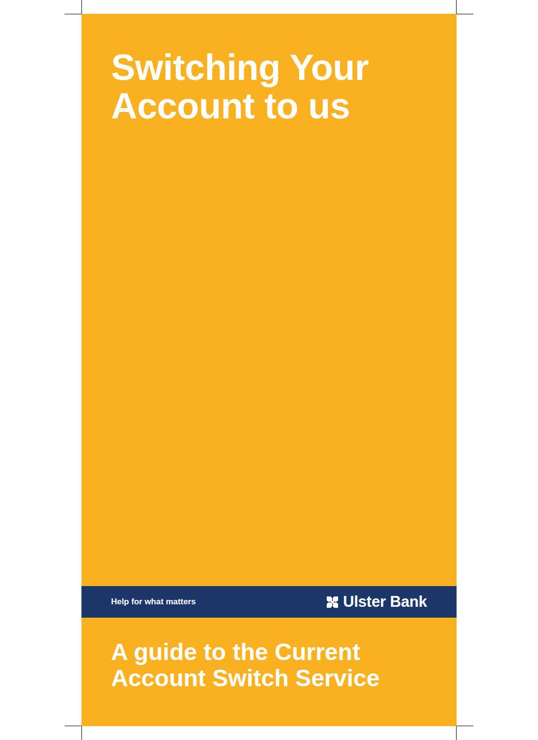Switching Your
Account to us
Help for what matters
Ulster Bank
A guide to the Current
Account Switch Service